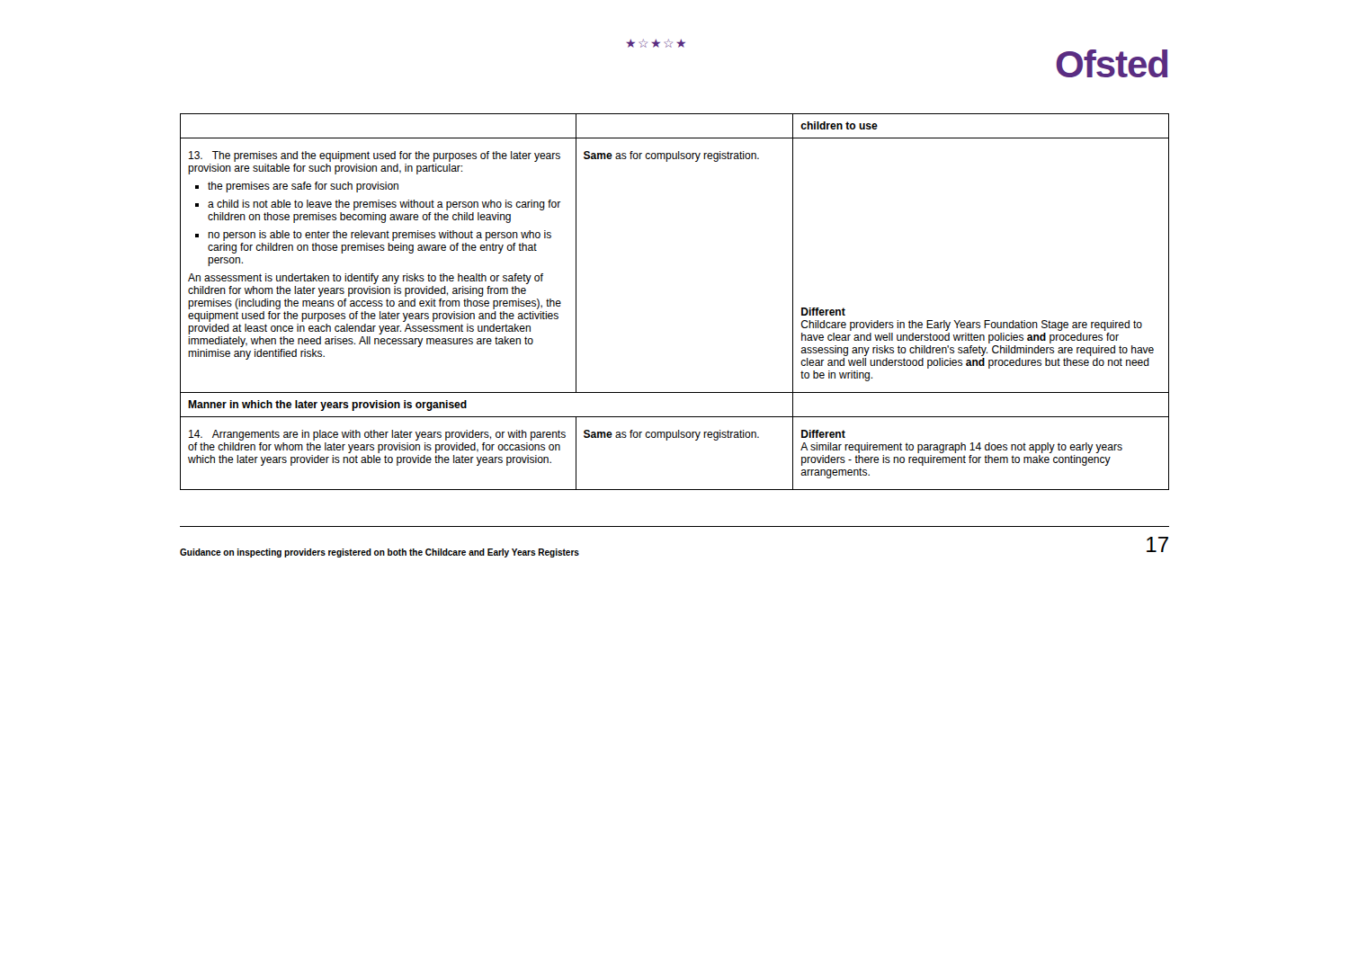★☆★☆★ Ofsted
| | | children to use |
| 13. The premises and the equipment used for the purposes of the later years provision are suitable for such provision and, in particular: the premises are safe for such provision a child is not able to leave the premises without a person who is caring for children on those premises becoming aware of the child leaving no person is able to enter the relevant premises without a person who is caring for children on those premises being aware of the entry of that person. An assessment is undertaken to identify any risks to the health or safety of children for whom the later years provision is provided, arising from the premises (including the means of access to and exit from those premises), the equipment used for the purposes of the later years provision and the activities provided at least once in each calendar year. Assessment is undertaken immediately, when the need arises. All necessary measures are taken to minimise any identified risks. | Same as for compulsory registration. | Different Childcare providers in the Early Years Foundation Stage are required to have clear and well understood written policies and procedures for assessing any risks to children's safety. Childminders are required to have clear and well understood policies and procedures but these do not need to be in writing. |
| Manner in which the later years provision is organised | |
| 14. Arrangements are in place with other later years providers, or with parents of the children for whom the later years provision is provided, for occasions on which the later years provider is not able to provide the later years provision. | Same as for compulsory registration. | Different A similar requirement to paragraph 14 does not apply to early years providers - there is no requirement for them to make contingency arrangements. |
Guidance on inspecting providers registered on both the Childcare and Early Years Registers 17